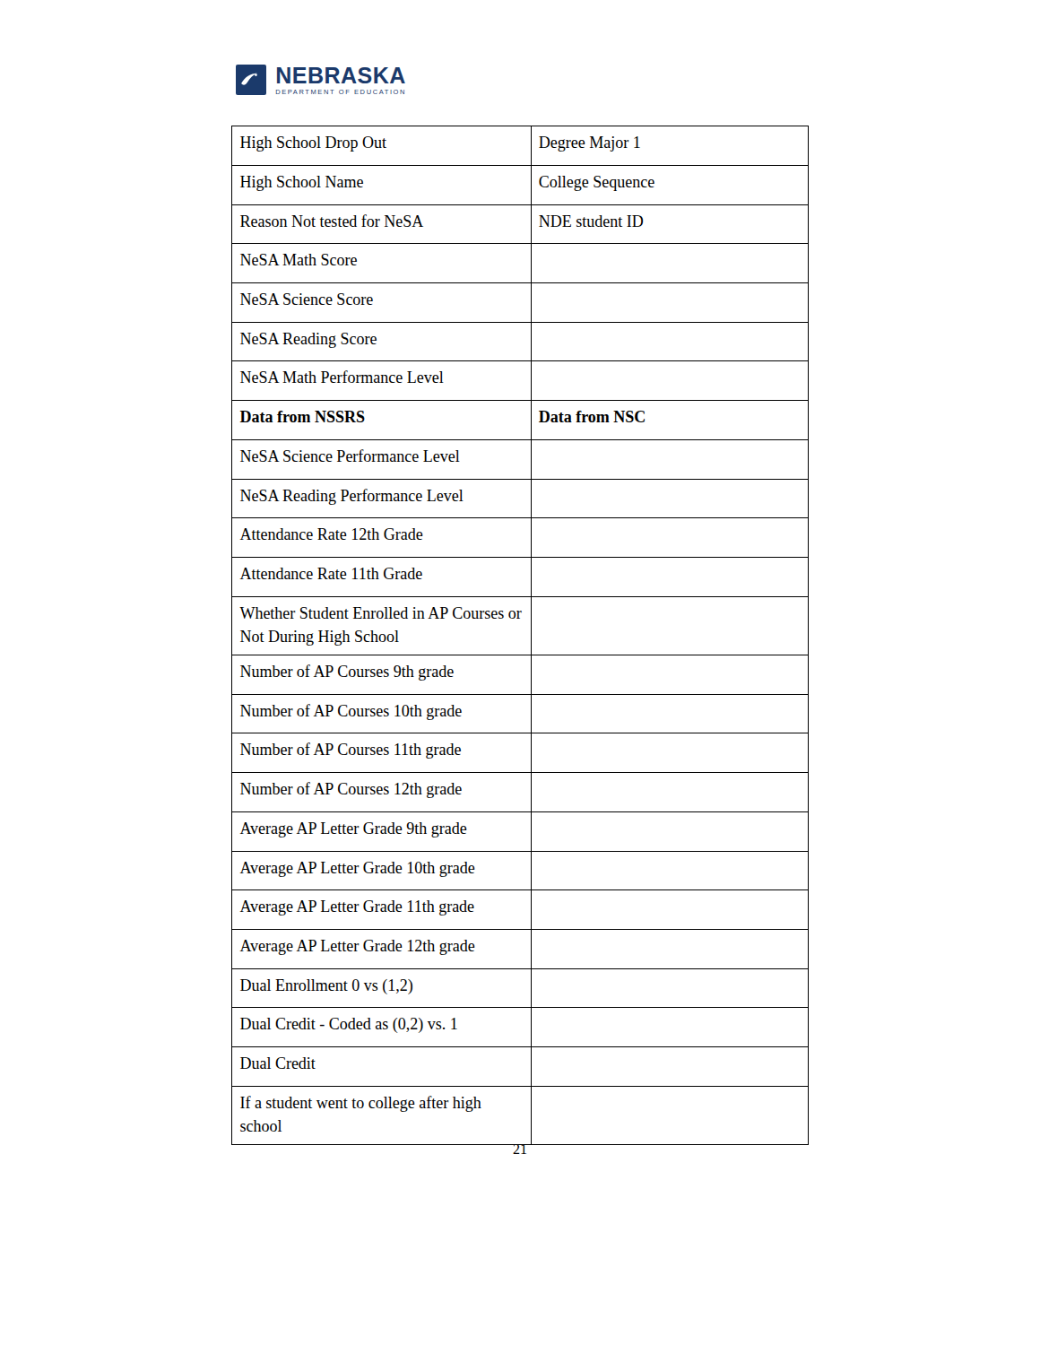NEBRASKA DEPARTMENT OF EDUCATION
| High School Drop Out | Degree Major 1 |
| High School Name | College Sequence |
| Reason Not tested for NeSA | NDE student ID |
| NeSA Math Score | |
| NeSA Science Score | |
| NeSA Reading Score | |
| NeSA Math Performance Level | |
| Data from NSSRS | Data from NSC |
| NeSA Science Performance Level | |
| NeSA Reading Performance Level | |
| Attendance Rate 12th Grade | |
| Attendance Rate 11th Grade | |
| Whether Student Enrolled in AP Courses or Not During High School | |
| Number of AP Courses 9th grade | |
| Number of AP Courses 10th grade | |
| Number of AP Courses 11th grade | |
| Number of AP Courses 12th grade | |
| Average AP Letter Grade 9th grade | |
| Average AP Letter Grade 10th grade | |
| Average AP Letter Grade 11th grade | |
| Average AP Letter Grade 12th grade | |
| Dual Enrollment 0 vs (1,2) | |
| Dual Credit - Coded as (0,2) vs. 1 | |
| Dual Credit | |
| If a student went to college after high school | |
21